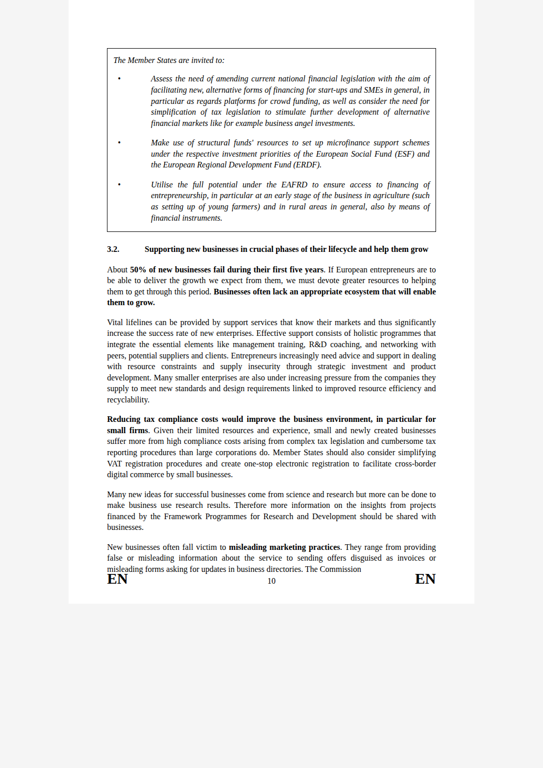The Member States are invited to:
Assess the need of amending current national financial legislation with the aim of facilitating new, alternative forms of financing for start-ups and SMEs in general, in particular as regards platforms for crowd funding, as well as consider the need for simplification of tax legislation to stimulate further development of alternative financial markets like for example business angel investments.
Make use of structural funds' resources to set up microfinance support schemes under the respective investment priorities of the European Social Fund (ESF) and the European Regional Development Fund (ERDF).
Utilise the full potential under the EAFRD to ensure access to financing of entrepreneurship, in particular at an early stage of the business in agriculture (such as setting up of young farmers) and in rural areas in general, also by means of financial instruments.
3.2. Supporting new businesses in crucial phases of their lifecycle and help them grow
About 50% of new businesses fail during their first five years. If European entrepreneurs are to be able to deliver the growth we expect from them, we must devote greater resources to helping them to get through this period. Businesses often lack an appropriate ecosystem that will enable them to grow.
Vital lifelines can be provided by support services that know their markets and thus significantly increase the success rate of new enterprises. Effective support consists of holistic programmes that integrate the essential elements like management training, R&D coaching, and networking with peers, potential suppliers and clients. Entrepreneurs increasingly need advice and support in dealing with resource constraints and supply insecurity through strategic investment and product development. Many smaller enterprises are also under increasing pressure from the companies they supply to meet new standards and design requirements linked to improved resource efficiency and recyclability.
Reducing tax compliance costs would improve the business environment, in particular for small firms. Given their limited resources and experience, small and newly created businesses suffer more from high compliance costs arising from complex tax legislation and cumbersome tax reporting procedures than large corporations do. Member States should also consider simplifying VAT registration procedures and create one-stop electronic registration to facilitate cross-border digital commerce by small businesses.
Many new ideas for successful businesses come from science and research but more can be done to make business use research results. Therefore more information on the insights from projects financed by the Framework Programmes for Research and Development should be shared with businesses.
New businesses often fall victim to misleading marketing practices. They range from providing false or misleading information about the service to sending offers disguised as invoices or misleading forms asking for updates in business directories. The Commission
EN 10 EN